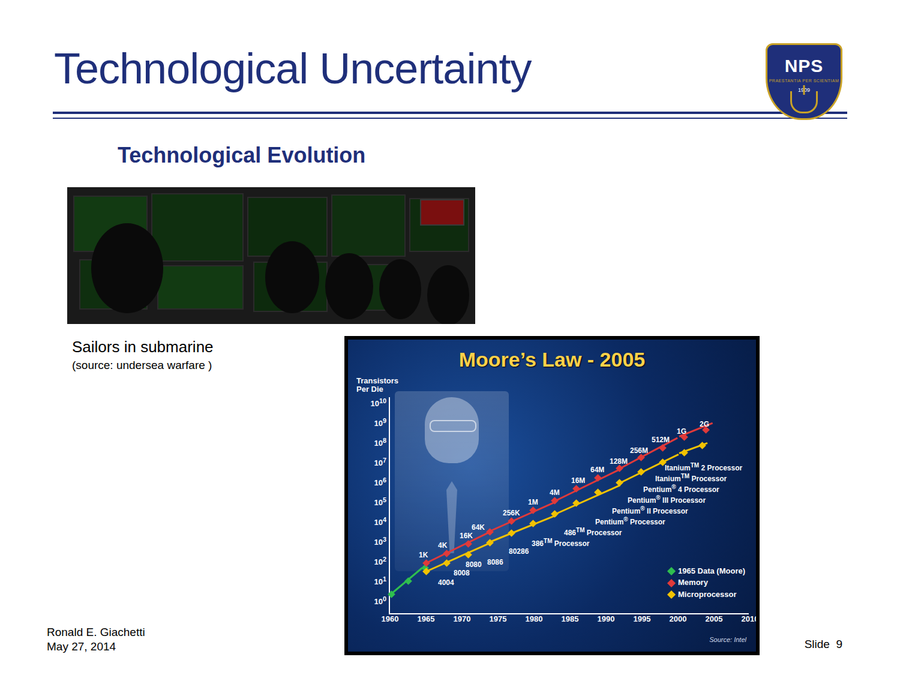Technological Uncertainty
NPS
Praestantia Per Scientiam
1909
Technological Evolution
Sailors in submarine (source: undersea warfare )
Moore’s Law - 2005
Transistors
Per Die
1010 109 108 107 106 105 104 103 102 101 100
1960 1965 1970 1975 1980 1985 1990 1995 2000 2005 2010
1K
4K
16K
64K
256K
1M
4M
16M
64M
128M
256M
512M
1G
2G
4004
8008
8080
8086
80286
386TM Processor
486TM Processor
Pentium® Processor
Pentium® II Processor
Pentium® III Processor
Pentium® 4 Processor
ItaniumTM Processor
ItaniumTM 2 Processor
1965 Data (Moore)
Memory
Microprocessor
Source: Intel
Ronald E. Giachetti
May 27, 2014
Slide 9